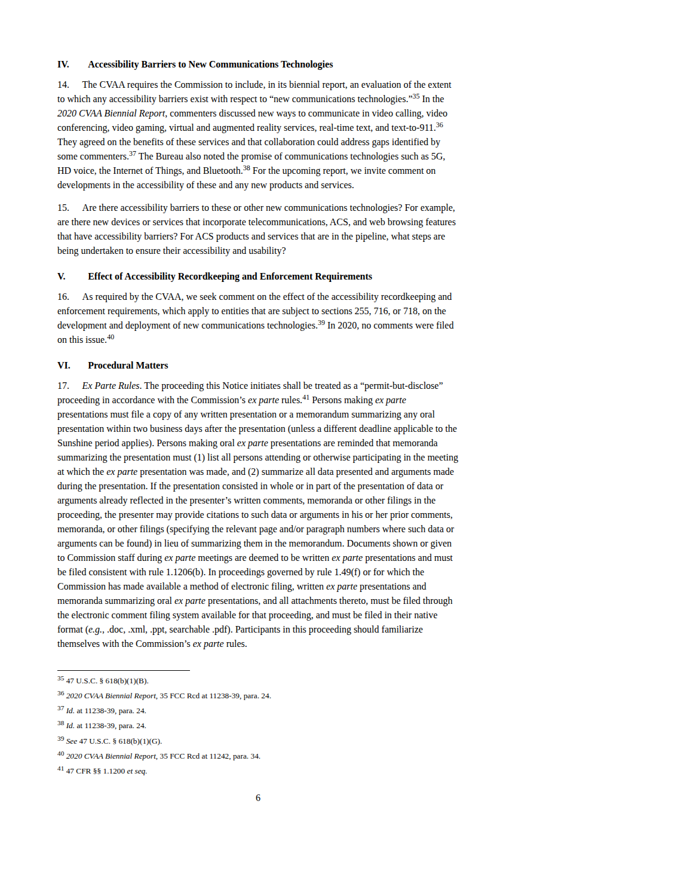IV. Accessibility Barriers to New Communications Technologies
14. The CVAA requires the Commission to include, in its biennial report, an evaluation of the extent to which any accessibility barriers exist with respect to “new communications technologies.”35 In the 2020 CVAA Biennial Report, commenters discussed new ways to communicate in video calling, video conferencing, video gaming, virtual and augmented reality services, real-time text, and text-to-911.36 They agreed on the benefits of these services and that collaboration could address gaps identified by some commenters.37 The Bureau also noted the promise of communications technologies such as 5G, HD voice, the Internet of Things, and Bluetooth.38 For the upcoming report, we invite comment on developments in the accessibility of these and any new products and services.
15. Are there accessibility barriers to these or other new communications technologies? For example, are there new devices or services that incorporate telecommunications, ACS, and web browsing features that have accessibility barriers? For ACS products and services that are in the pipeline, what steps are being undertaken to ensure their accessibility and usability?
V. Effect of Accessibility Recordkeeping and Enforcement Requirements
16. As required by the CVAA, we seek comment on the effect of the accessibility recordkeeping and enforcement requirements, which apply to entities that are subject to sections 255, 716, or 718, on the development and deployment of new communications technologies.39 In 2020, no comments were filed on this issue.40
VI. Procedural Matters
17. Ex Parte Rules. The proceeding this Notice initiates shall be treated as a “permit-but-disclose” proceeding in accordance with the Commission’s ex parte rules.41 Persons making ex parte presentations must file a copy of any written presentation or a memorandum summarizing any oral presentation within two business days after the presentation (unless a different deadline applicable to the Sunshine period applies). Persons making oral ex parte presentations are reminded that memoranda summarizing the presentation must (1) list all persons attending or otherwise participating in the meeting at which the ex parte presentation was made, and (2) summarize all data presented and arguments made during the presentation. If the presentation consisted in whole or in part of the presentation of data or arguments already reflected in the presenter’s written comments, memoranda or other filings in the proceeding, the presenter may provide citations to such data or arguments in his or her prior comments, memoranda, or other filings (specifying the relevant page and/or paragraph numbers where such data or arguments can be found) in lieu of summarizing them in the memorandum. Documents shown or given to Commission staff during ex parte meetings are deemed to be written ex parte presentations and must be filed consistent with rule 1.1206(b). In proceedings governed by rule 1.49(f) or for which the Commission has made available a method of electronic filing, written ex parte presentations and memoranda summarizing oral ex parte presentations, and all attachments thereto, must be filed through the electronic comment filing system available for that proceeding, and must be filed in their native format (e.g., .doc, .xml, .ppt, searchable .pdf). Participants in this proceeding should familiarize themselves with the Commission’s ex parte rules.
35 47 U.S.C. § 618(b)(1)(B).
36 2020 CVAA Biennial Report, 35 FCC Rcd at 11238-39, para. 24.
37 Id. at 11238-39, para. 24.
38 Id. at 11238-39, para. 24.
39 See 47 U.S.C. § 618(b)(1)(G).
40 2020 CVAA Biennial Report, 35 FCC Rcd at 11242, para. 34.
41 47 CFR §§ 1.1200 et seq.
6